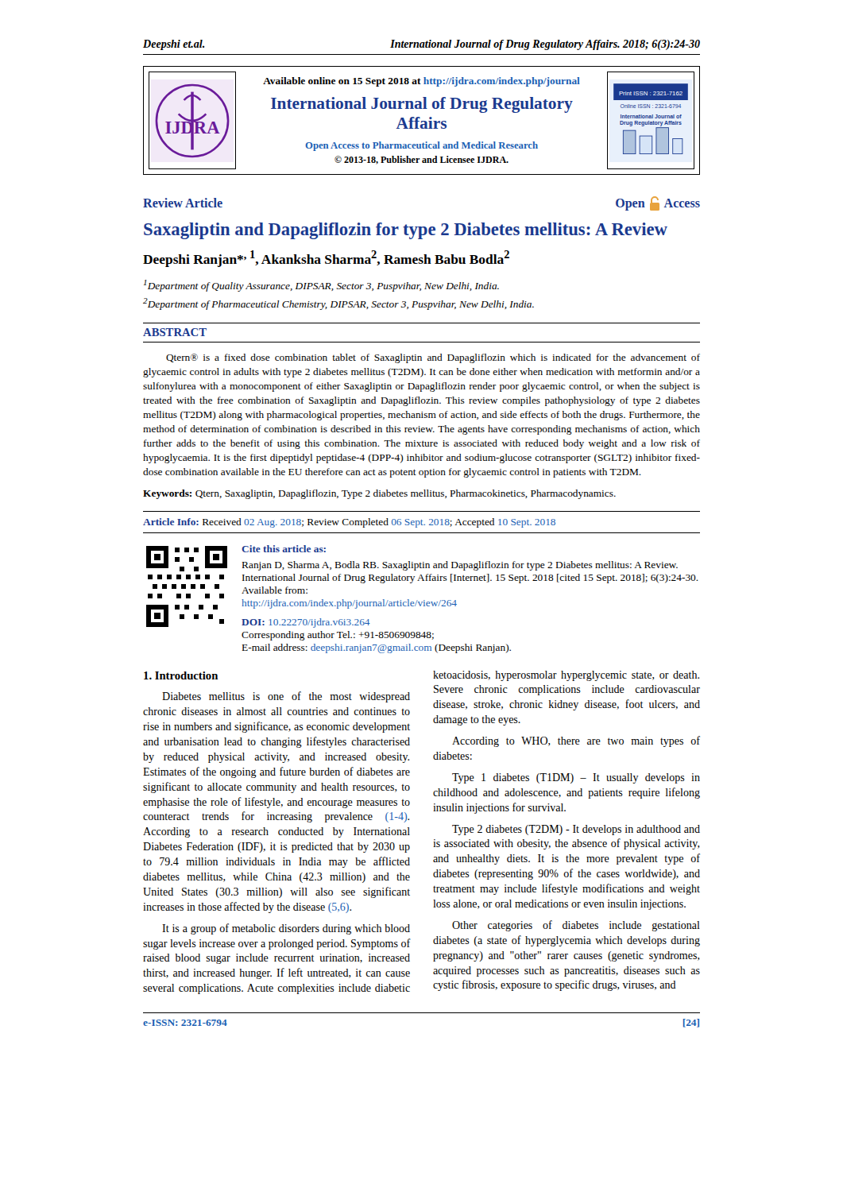Deepshi et.al.
International Journal of Drug Regulatory Affairs. 2018; 6(3):24-30
Available online on 15 Sept 2018 at http://ijdra.com/index.php/journal
International Journal of Drug Regulatory Affairs
Open Access to Pharmaceutical and Medical Research
© 2013-18, Publisher and Licensee IJDRA.
Review Article
Open Access
Saxagliptin and Dapagliflozin for type 2 Diabetes mellitus: A Review
Deepshi Ranjan*, 1, Akanksha Sharma2, Ramesh Babu Bodla2
1Department of Quality Assurance, DIPSAR, Sector 3, Puspvihar, New Delhi, India.
2Department of Pharmaceutical Chemistry, DIPSAR, Sector 3, Puspvihar, New Delhi, India.
ABSTRACT
Qtern® is a fixed dose combination tablet of Saxagliptin and Dapagliflozin which is indicated for the advancement of glycaemic control in adults with type 2 diabetes mellitus (T2DM). It can be done either when medication with metformin and/or a sulfonylurea with a monocomponent of either Saxagliptin or Dapagliflozin render poor glycaemic control, or when the subject is treated with the free combination of Saxagliptin and Dapagliflozin. This review compiles pathophysiology of type 2 diabetes mellitus (T2DM) along with pharmacological properties, mechanism of action, and side effects of both the drugs. Furthermore, the method of determination of combination is described in this review. The agents have corresponding mechanisms of action, which further adds to the benefit of using this combination. The mixture is associated with reduced body weight and a low risk of hypoglycaemia. It is the first dipeptidyl peptidase-4 (DPP-4) inhibitor and sodium-glucose cotransporter (SGLT2) inhibitor fixed-dose combination available in the EU therefore can act as potent option for glycaemic control in patients with T2DM.
Keywords: Qtern, Saxagliptin, Dapagliflozin, Type 2 diabetes mellitus, Pharmacokinetics, Pharmacodynamics.
Article Info: Received 02 Aug. 2018; Review Completed 06 Sept. 2018; Accepted 10 Sept. 2018
Cite this article as:
Ranjan D, Sharma A, Bodla RB. Saxagliptin and Dapagliflozin for type 2 Diabetes mellitus: A Review. International Journal of Drug Regulatory Affairs [Internet]. 15 Sept. 2018 [cited 15 Sept. 2018]; 6(3):24-30. Available from:
http://ijdra.com/index.php/journal/article/view/264
DOI: 10.22270/ijdra.v6i3.264
Corresponding author Tel.: +91-8506909848;
E-mail address: deepshi.ranjan7@gmail.com (Deepshi Ranjan).
1. Introduction
Diabetes mellitus is one of the most widespread chronic diseases in almost all countries and continues to rise in numbers and significance, as economic development and urbanisation lead to changing lifestyles characterised by reduced physical activity, and increased obesity. Estimates of the ongoing and future burden of diabetes are significant to allocate community and health resources, to emphasise the role of lifestyle, and encourage measures to counteract trends for increasing prevalence (1-4). According to a research conducted by International Diabetes Federation (IDF), it is predicted that by 2030 up to 79.4 million individuals in India may be afflicted diabetes mellitus, while China (42.3 million) and the United States (30.3 million) will also see significant increases in those affected by the disease (5,6).
It is a group of metabolic disorders during which blood sugar levels increase over a prolonged period. Symptoms of raised blood sugar include recurrent urination, increased thirst, and increased hunger. If left untreated, it can cause several complications. Acute complexities include diabetic ketoacidosis, hyperosmolar hyperglycemic state, or death. Severe chronic complications include cardiovascular disease, stroke, chronic kidney disease, foot ulcers, and damage to the eyes.
According to WHO, there are two main types of diabetes:
Type 1 diabetes (T1DM) – It usually develops in childhood and adolescence, and patients require lifelong insulin injections for survival.
Type 2 diabetes (T2DM) - It develops in adulthood and is associated with obesity, the absence of physical activity, and unhealthy diets. It is the more prevalent type of diabetes (representing 90% of the cases worldwide), and treatment may include lifestyle modifications and weight loss alone, or oral medications or even insulin injections.
Other categories of diabetes include gestational diabetes (a state of hyperglycemia which develops during pregnancy) and "other" rarer causes (genetic syndromes, acquired processes such as pancreatitis, diseases such as cystic fibrosis, exposure to specific drugs, viruses, and
e-ISSN: 2321-6794
[24]